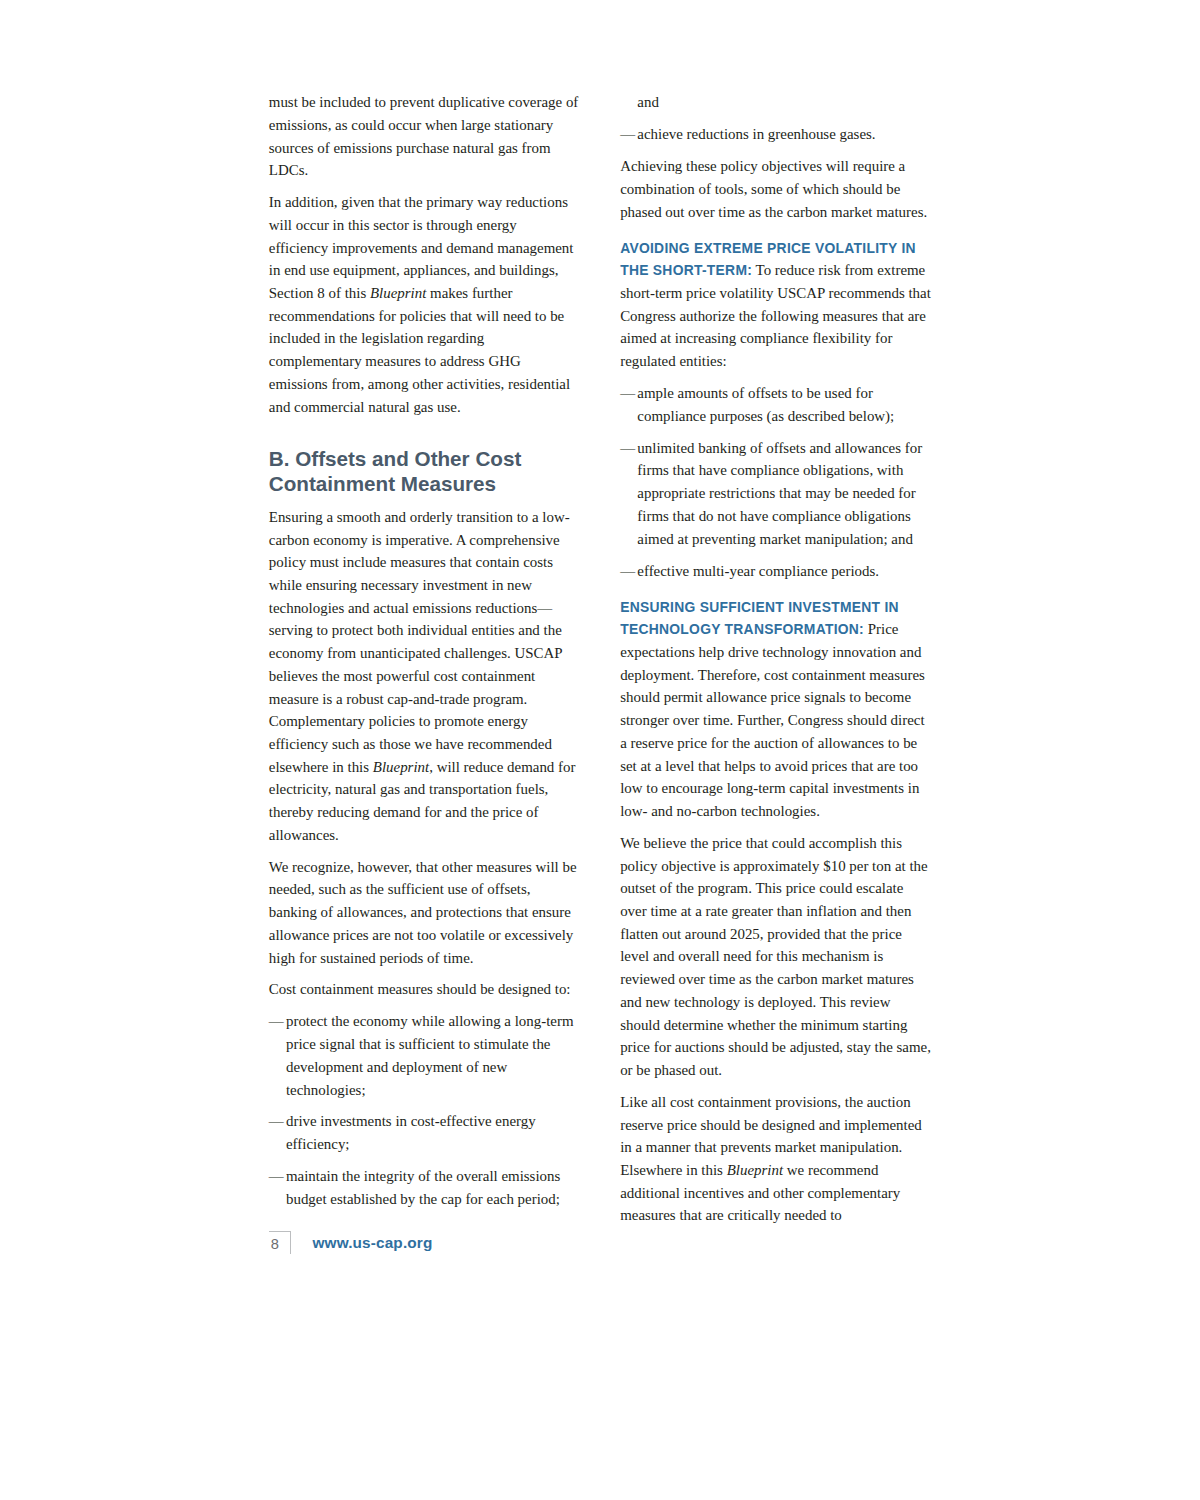must be included to prevent duplicative coverage of emissions, as could occur when large stationary sources of emissions purchase natural gas from LDCs.
In addition, given that the primary way reductions will occur in this sector is through energy efficiency improvements and demand management in end use equipment, appliances, and buildings, Section 8 of this Blueprint makes further recommendations for policies that will need to be included in the legislation regarding complementary measures to address GHG emissions from, among other activities, residential and commercial natural gas use.
B. Offsets and Other Cost Containment Measures
Ensuring a smooth and orderly transition to a low-carbon economy is imperative. A comprehensive policy must include measures that contain costs while ensuring necessary investment in new technologies and actual emissions reductions—serving to protect both individual entities and the economy from unanticipated challenges. USCAP believes the most powerful cost containment measure is a robust cap-and-trade program. Complementary policies to promote energy efficiency such as those we have recommended elsewhere in this Blueprint, will reduce demand for electricity, natural gas and transportation fuels, thereby reducing demand for and the price of allowances.
We recognize, however, that other measures will be needed, such as the sufficient use of offsets, banking of allowances, and protections that ensure allowance prices are not too volatile or excessively high for sustained periods of time.
Cost containment measures should be designed to:
protect the economy while allowing a long-term price signal that is sufficient to stimulate the development and deployment of new technologies;
drive investments in cost-effective energy efficiency;
maintain the integrity of the overall emissions budget established by the cap for each period; and
achieve reductions in greenhouse gases.
Achieving these policy objectives will require a combination of tools, some of which should be phased out over time as the carbon market matures.
Avoiding extreme price volatility in the short-term: To reduce risk from extreme short-term price volatility USCAP recommends that Congress authorize the following measures that are aimed at increasing compliance flexibility for regulated entities:
ample amounts of offsets to be used for compliance purposes (as described below);
unlimited banking of offsets and allowances for firms that have compliance obligations, with appropriate restrictions that may be needed for firms that do not have compliance obligations aimed at preventing market manipulation; and
effective multi-year compliance periods.
Ensuring sufficient investment in technology transformation: Price expectations help drive technology innovation and deployment. Therefore, cost containment measures should permit allowance price signals to become stronger over time. Further, Congress should direct a reserve price for the auction of allowances to be set at a level that helps to avoid prices that are too low to encourage long-term capital investments in low- and no-carbon technologies.
We believe the price that could accomplish this policy objective is approximately $10 per ton at the outset of the program. This price could escalate over time at a rate greater than inflation and then flatten out around 2025, provided that the price level and overall need for this mechanism is reviewed over time as the carbon market matures and new technology is deployed. This review should determine whether the minimum starting price for auctions should be adjusted, stay the same, or be phased out.
Like all cost containment provisions, the auction reserve price should be designed and implemented in a manner that prevents market manipulation. Elsewhere in this Blueprint we recommend additional incentives and other complementary measures that are critically needed to
8
www.us-cap.org